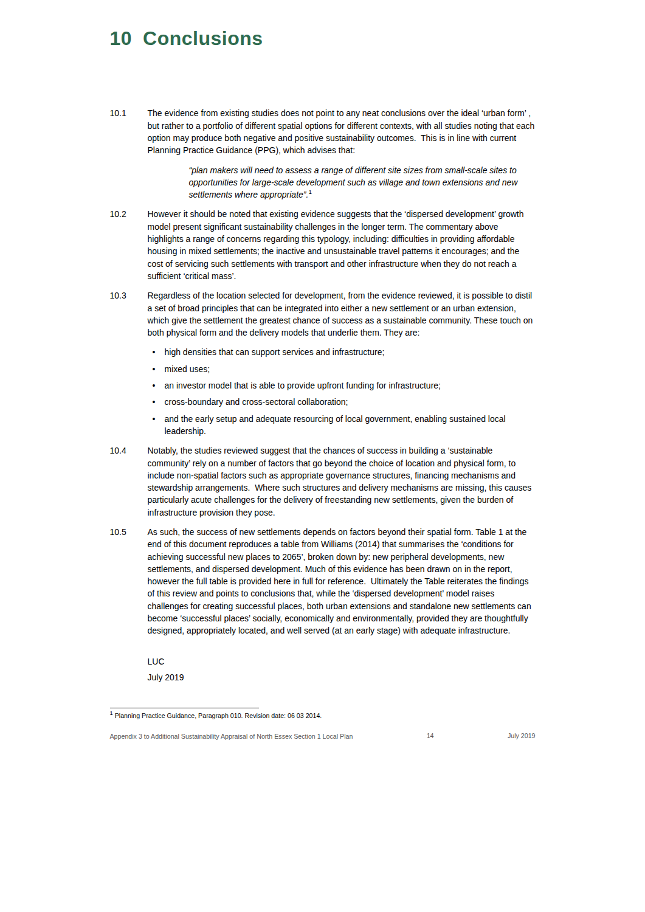10 Conclusions
10.1
The evidence from existing studies does not point to any neat conclusions over the ideal ‘urban form’ , but rather to a portfolio of different spatial options for different contexts, with all studies noting that each option may produce both negative and positive sustainability outcomes. This is in line with current Planning Practice Guidance (PPG), which advises that:
“plan makers will need to assess a range of different site sizes from small-scale sites to opportunities for large-scale development such as village and town extensions and new settlements where appropriate”.1
10.2
However it should be noted that existing evidence suggests that the ‘dispersed development’ growth model present significant sustainability challenges in the longer term. The commentary above highlights a range of concerns regarding this typology, including: difficulties in providing affordable housing in mixed settlements; the inactive and unsustainable travel patterns it encourages; and the cost of servicing such settlements with transport and other infrastructure when they do not reach a sufficient ‘critical mass’.
10.3
Regardless of the location selected for development, from the evidence reviewed, it is possible to distil a set of broad principles that can be integrated into either a new settlement or an urban extension, which give the settlement the greatest chance of success as a sustainable community. These touch on both physical form and the delivery models that underlie them. They are:
high densities that can support services and infrastructure;
mixed uses;
an investor model that is able to provide upfront funding for infrastructure;
cross-boundary and cross-sectoral collaboration;
and the early setup and adequate resourcing of local government, enabling sustained local leadership.
10.4
Notably, the studies reviewed suggest that the chances of success in building a ‘sustainable community’ rely on a number of factors that go beyond the choice of location and physical form, to include non-spatial factors such as appropriate governance structures, financing mechanisms and stewardship arrangements. Where such structures and delivery mechanisms are missing, this causes particularly acute challenges for the delivery of freestanding new settlements, given the burden of infrastructure provision they pose.
10.5
As such, the success of new settlements depends on factors beyond their spatial form. Table 1 at the end of this document reproduces a table from Williams (2014) that summarises the ‘conditions for achieving successful new places to 2065’, broken down by: new peripheral developments, new settlements, and dispersed development. Much of this evidence has been drawn on in the report, however the full table is provided here in full for reference. Ultimately the Table reiterates the findings of this review and points to conclusions that, while the ‘dispersed development’ model raises challenges for creating successful places, both urban extensions and standalone new settlements can become ‘successful places’ socially, economically and environmentally, provided they are thoughtfully designed, appropriately located, and well served (at an early stage) with adequate infrastructure.
LUC
July 2019
1 Planning Practice Guidance, Paragraph 010. Revision date: 06 03 2014.
Appendix 3 to Additional Sustainability Appraisal of North Essex Section 1 Local Plan
14
July 2019